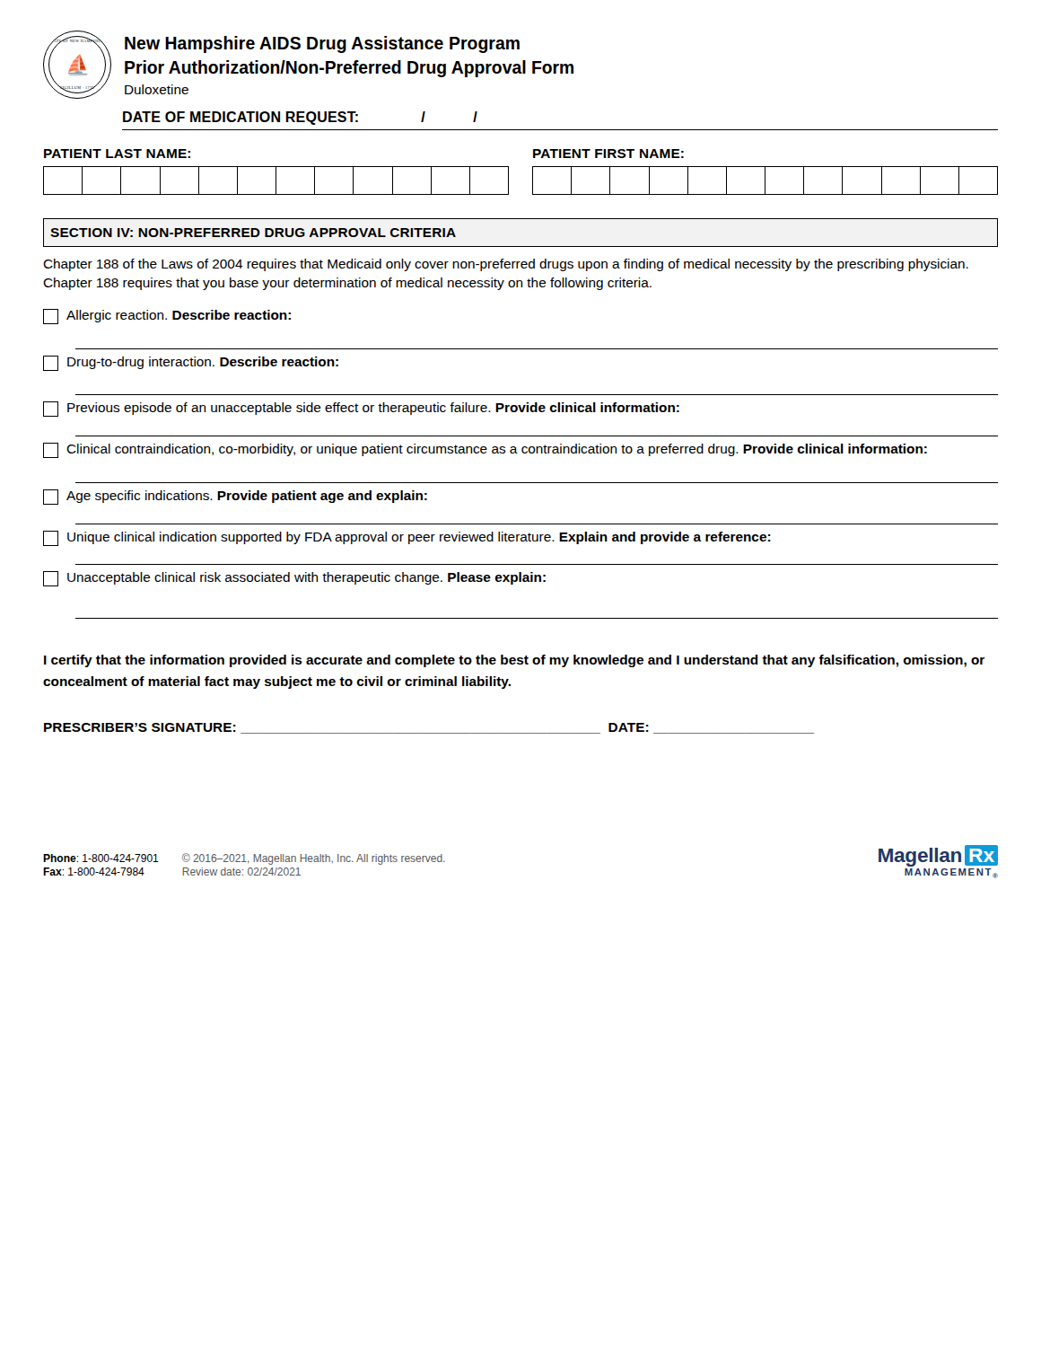STATE OF NEW HAMPSHIRE
⛵
SIGILLUM · 1776
New Hampshire AIDS Drug Assistance Program
Prior Authorization/Non-Preferred Drug Approval Form
Duloxetine
DATE OF MEDICATION REQUEST: //
PATIENT LAST NAME:
PATIENT FIRST NAME:
SECTION IV: NON-PREFERRED DRUG APPROVAL CRITERIA
Chapter 188 of the Laws of 2004 requires that Medicaid only cover non-preferred drugs upon a finding of medical necessity by the prescribing physician. Chapter 188 requires that you base your determination of medical necessity on the following criteria.
Allergic reaction. Describe reaction:
Drug-to-drug interaction. Describe reaction:
Previous episode of an unacceptable side effect or therapeutic failure. Provide clinical information:
Clinical contraindication, co-morbidity, or unique patient circumstance as a contraindication to a preferred drug. Provide clinical information:
Age specific indications. Provide patient age and explain:
Unique clinical indication supported by FDA approval or peer reviewed literature. Explain and provide a reference:
Unacceptable clinical risk associated with therapeutic change. Please explain:
I certify that the information provided is accurate and complete to the best of my knowledge and I understand that any falsification, omission, or concealment of material fact may subject me to civil or criminal liability.
PRESCRIBER’S SIGNATURE: _______________________________________________ DATE: _____________________
Phone: 1-800-424-7901
Fax: 1-800-424-7984
© 2016–2021, Magellan Health, Inc. All rights reserved.
Review date: 02/24/2021
Magellan Rx MANAGEMENT®